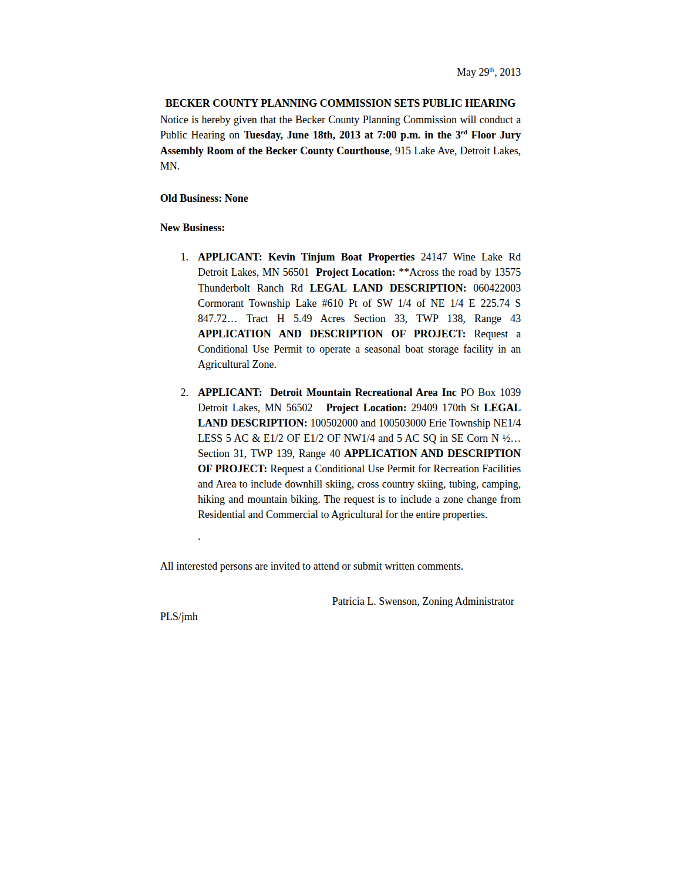May 29th, 2013
BECKER COUNTY PLANNING COMMISSION SETS PUBLIC HEARING
Notice is hereby given that the Becker County Planning Commission will conduct a Public Hearing on Tuesday, June 18th, 2013 at 7:00 p.m. in the 3rd Floor Jury Assembly Room of the Becker County Courthouse, 915 Lake Ave, Detroit Lakes, MN.
Old Business: None
New Business:
APPLICANT: Kevin Tinjum Boat Properties 24147 Wine Lake Rd Detroit Lakes, MN 56501 Project Location: **Across the road by 13575 Thunderbolt Ranch Rd LEGAL LAND DESCRIPTION: 060422003 Cormorant Township Lake #610 Pt of SW 1/4 of NE 1/4 E 225.74 S 847.72… Tract H 5.49 Acres Section 33, TWP 138, Range 43 APPLICATION AND DESCRIPTION OF PROJECT: Request a Conditional Use Permit to operate a seasonal boat storage facility in an Agricultural Zone.
APPLICANT: Detroit Mountain Recreational Area Inc PO Box 1039 Detroit Lakes, MN 56502 Project Location: 29409 170th St LEGAL LAND DESCRIPTION: 100502000 and 100503000 Erie Township NE1/4 LESS 5 AC & E1/2 OF E1/2 OF NW1/4 and 5 AC SQ in SE Corn N ½… Section 31, TWP 139, Range 40 APPLICATION AND DESCRIPTION OF PROJECT: Request a Conditional Use Permit for Recreation Facilities and Area to include downhill skiing, cross country skiing, tubing, camping, hiking and mountain biking. The request is to include a zone change from Residential and Commercial to Agricultural for the entire properties.
.
All interested persons are invited to attend or submit written comments.
Patricia L. Swenson, Zoning Administrator
PLS/jmh